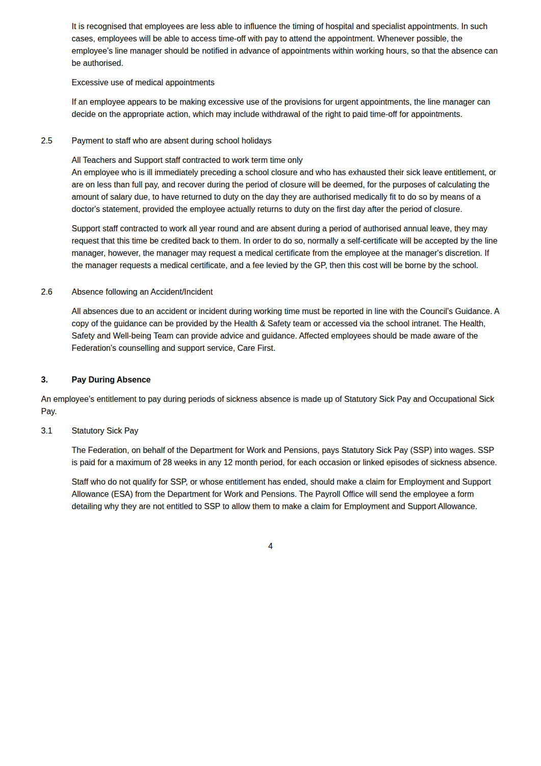It is recognised that employees are less able to influence the timing of hospital and specialist appointments. In such cases, employees will be able to access time-off with pay to attend the appointment. Whenever possible, the employee's line manager should be notified in advance of appointments within working hours, so that the absence can be authorised.
Excessive use of medical appointments
If an employee appears to be making excessive use of the provisions for urgent appointments, the line manager can decide on the appropriate action, which may include withdrawal of the right to paid time-off for appointments.
2.5
Payment to staff who are absent during school holidays
All Teachers and Support staff contracted to work term time only
An employee who is ill immediately preceding a school closure and who has exhausted their sick leave entitlement, or are on less than full pay, and recover during the period of closure will be deemed, for the purposes of calculating the amount of salary due, to have returned to duty on the day they are authorised medically fit to do so by means of a doctor's statement, provided the employee actually returns to duty on the first day after the period of closure.
Support staff contracted to work all year round and are absent during a period of authorised annual leave, they may request that this time be credited back to them. In order to do so, normally a self-certificate will be accepted by the line manager, however, the manager may request a medical certificate from the employee at the manager's discretion. If the manager requests a medical certificate, and a fee levied by the GP, then this cost will be borne by the school.
2.6
Absence following an Accident/Incident
All absences due to an accident or incident during working time must be reported in line with the Council's Guidance. A copy of the guidance can be provided by the Health & Safety team or accessed via the school intranet. The Health, Safety and Well-being Team can provide advice and guidance. Affected employees should be made aware of the Federation's counselling and support service, Care First.
3. Pay During Absence
An employee's entitlement to pay during periods of sickness absence is made up of Statutory Sick Pay and Occupational Sick Pay.
3.1
Statutory Sick Pay
The Federation, on behalf of the Department for Work and Pensions, pays Statutory Sick Pay (SSP) into wages. SSP is paid for a maximum of 28 weeks in any 12 month period, for each occasion or linked episodes of sickness absence.
Staff who do not qualify for SSP, or whose entitlement has ended, should make a claim for Employment and Support Allowance (ESA) from the Department for Work and Pensions. The Payroll Office will send the employee a form detailing why they are not entitled to SSP to allow them to make a claim for Employment and Support Allowance.
4